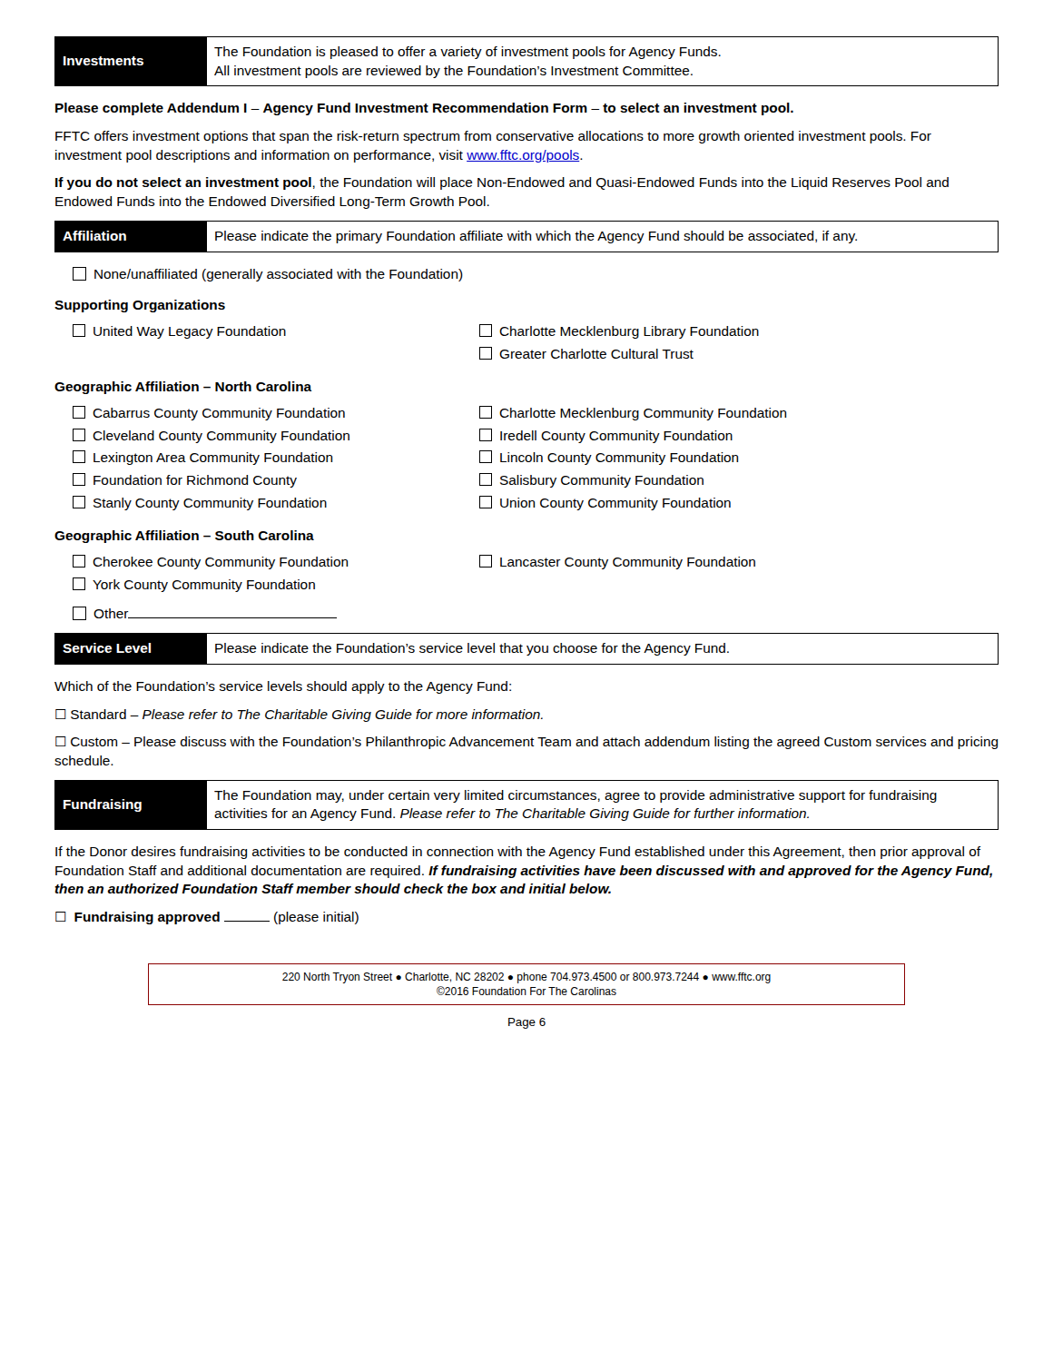| Investments | The Foundation is pleased to offer a variety of investment pools for Agency Funds. All investment pools are reviewed by the Foundation’s Investment Committee. |
Please complete Addendum I – Agency Fund Investment Recommendation Form – to select an investment pool.
FFTC offers investment options that span the risk-return spectrum from conservative allocations to more growth oriented investment pools. For investment pool descriptions and information on performance, visit www.fftc.org/pools.
If you do not select an investment pool, the Foundation will place Non-Endowed and Quasi-Endowed Funds into the Liquid Reserves Pool and Endowed Funds into the Endowed Diversified Long-Term Growth Pool.
| Affiliation | Please indicate the primary Foundation affiliate with which the Agency Fund should be associated, if any. |
None/unaffiliated (generally associated with the Foundation)
Supporting Organizations
| United Way Legacy Foundation | Charlotte Mecklenburg Library Foundation |
| | Greater Charlotte Cultural Trust |
Geographic Affiliation – North Carolina
| Cabarrus County Community Foundation | Charlotte Mecklenburg Community Foundation |
| Cleveland County Community Foundation | Iredell County Community Foundation |
| Lexington Area Community Foundation | Lincoln County Community Foundation |
| Foundation for Richmond County | Salisbury Community Foundation |
| Stanly County Community Foundation | Union County Community Foundation |
Geographic Affiliation – South Carolina
| Cherokee County Community Foundation | Lancaster County Community Foundation |
| York County Community Foundation | |
Other
| Service Level | Please indicate the Foundation’s service level that you choose for the Agency Fund. |
Which of the Foundation’s service levels should apply to the Agency Fund:
☐ Standard – Please refer to The Charitable Giving Guide for more information.
☐ Custom – Please discuss with the Foundation’s Philanthropic Advancement Team and attach addendum listing the agreed Custom services and pricing schedule.
| Fundraising | The Foundation may, under certain very limited circumstances, agree to provide administrative support for fundraising activities for an Agency Fund. Please refer to The Charitable Giving Guide for further information. |
If the Donor desires fundraising activities to be conducted in connection with the Agency Fund established under this Agreement, then prior approval of Foundation Staff and additional documentation are required. If fundraising activities have been discussed with and approved for the Agency Fund, then an authorized Foundation Staff member should check the box and initial below.
☐ Fundraising approved (please initial)
220 North Tryon Street ● Charlotte, NC 28202 ● phone 704.973.4500 or 800.973.7244 ● www.fftc.org
©2016 Foundation For The Carolinas
Page 6